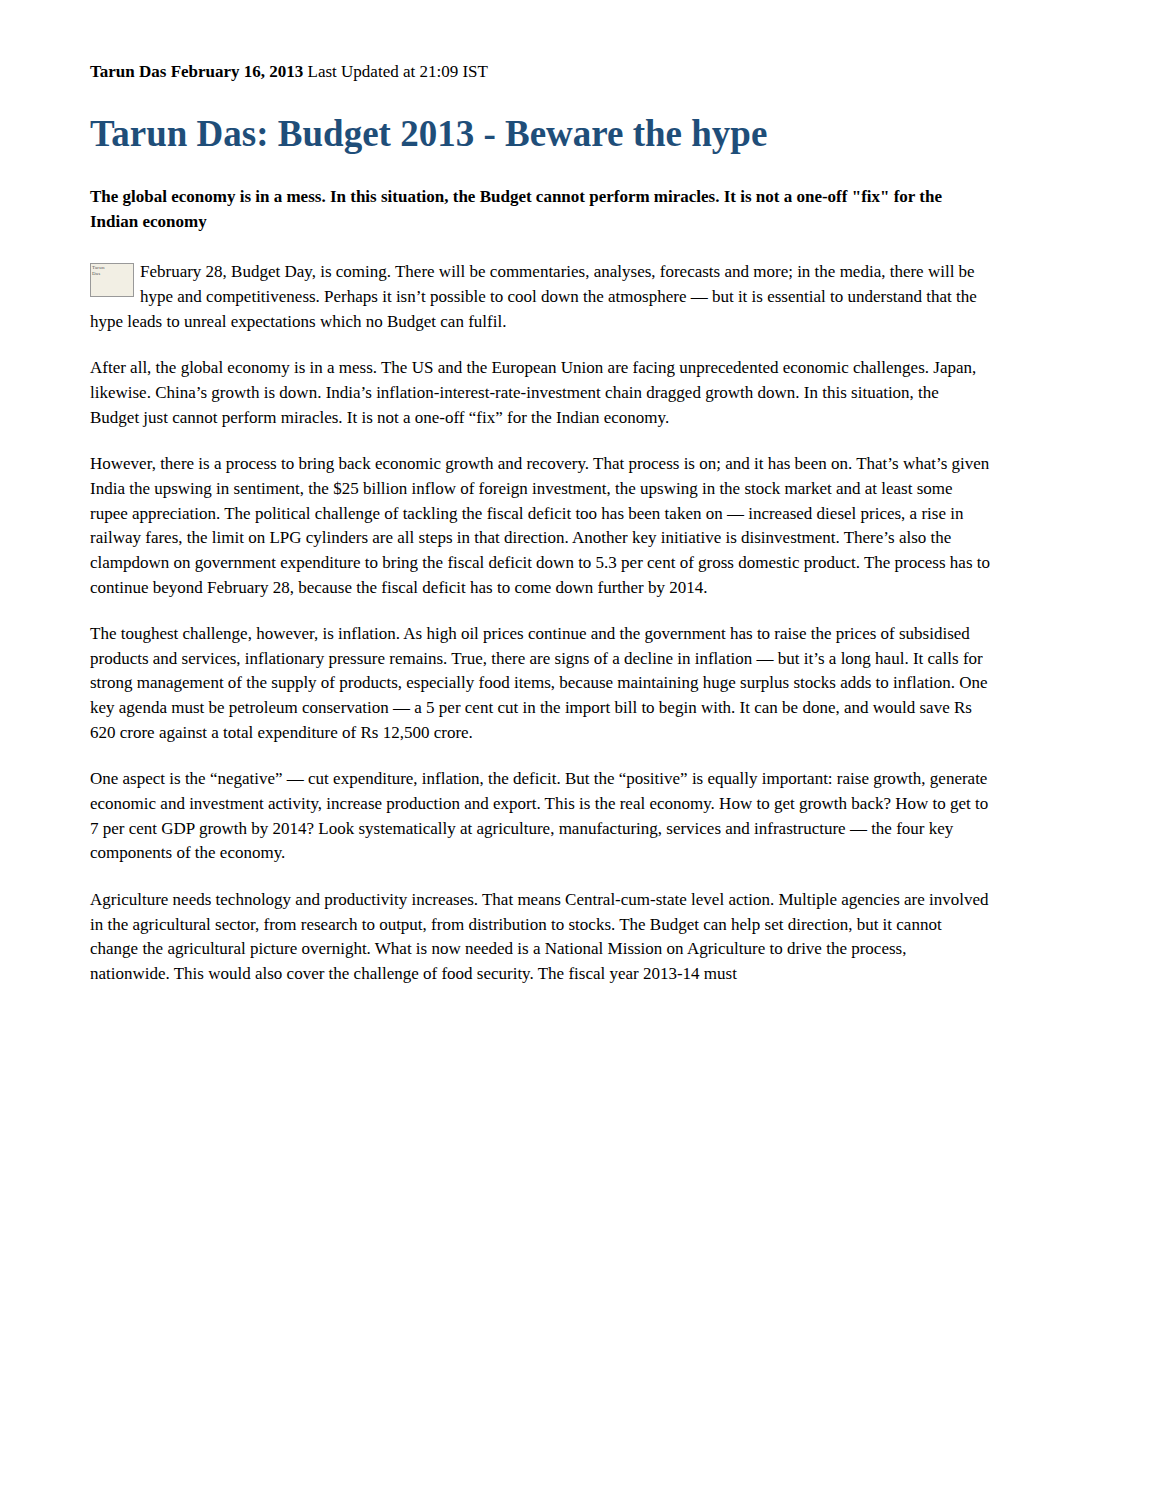Tarun Das February 16, 2013 Last Updated at 21:09 IST
Tarun Das: Budget 2013 - Beware the hype
The global economy is in a mess. In this situation, the Budget cannot perform miracles. It is not a one-off "fix" for the Indian economy
Tarun Das February 28, Budget Day, is coming. There will be commentaries, analyses, forecasts and more; in the media, there will be hype and competitiveness. Perhaps it isn’t possible to cool down the atmosphere — but it is essential to understand that the hype leads to unreal expectations which no Budget can fulfil.
After all, the global economy is in a mess. The US and the European Union are facing unprecedented economic challenges. Japan, likewise. China’s growth is down. India’s inflation-interest-rate-investment chain dragged growth down. In this situation, the Budget just cannot perform miracles. It is not a one-off “fix” for the Indian economy.
However, there is a process to bring back economic growth and recovery. That process is on; and it has been on. That’s what’s given India the upswing in sentiment, the $25 billion inflow of foreign investment, the upswing in the stock market and at least some rupee appreciation. The political challenge of tackling the fiscal deficit too has been taken on — increased diesel prices, a rise in railway fares, the limit on LPG cylinders are all steps in that direction. Another key initiative is disinvestment. There’s also the clampdown on government expenditure to bring the fiscal deficit down to 5.3 per cent of gross domestic product. The process has to continue beyond February 28, because the fiscal deficit has to come down further by 2014.
The toughest challenge, however, is inflation. As high oil prices continue and the government has to raise the prices of subsidised products and services, inflationary pressure remains. True, there are signs of a decline in inflation — but it’s a long haul. It calls for strong management of the supply of products, especially food items, because maintaining huge surplus stocks adds to inflation. One key agenda must be petroleum conservation — a 5 per cent cut in the import bill to begin with. It can be done, and would save Rs 620 crore against a total expenditure of Rs 12,500 crore.
One aspect is the “negative” — cut expenditure, inflation, the deficit. But the “positive” is equally important: raise growth, generate economic and investment activity, increase production and export. This is the real economy. How to get growth back? How to get to 7 per cent GDP growth by 2014? Look systematically at agriculture, manufacturing, services and infrastructure — the four key components of the economy.
Agriculture needs technology and productivity increases. That means Central-cum-state level action. Multiple agencies are involved in the agricultural sector, from research to output, from distribution to stocks. The Budget can help set direction, but it cannot change the agricultural picture overnight. What is now needed is a National Mission on Agriculture to drive the process, nationwide. This would also cover the challenge of food security. The fiscal year 2013-14 must